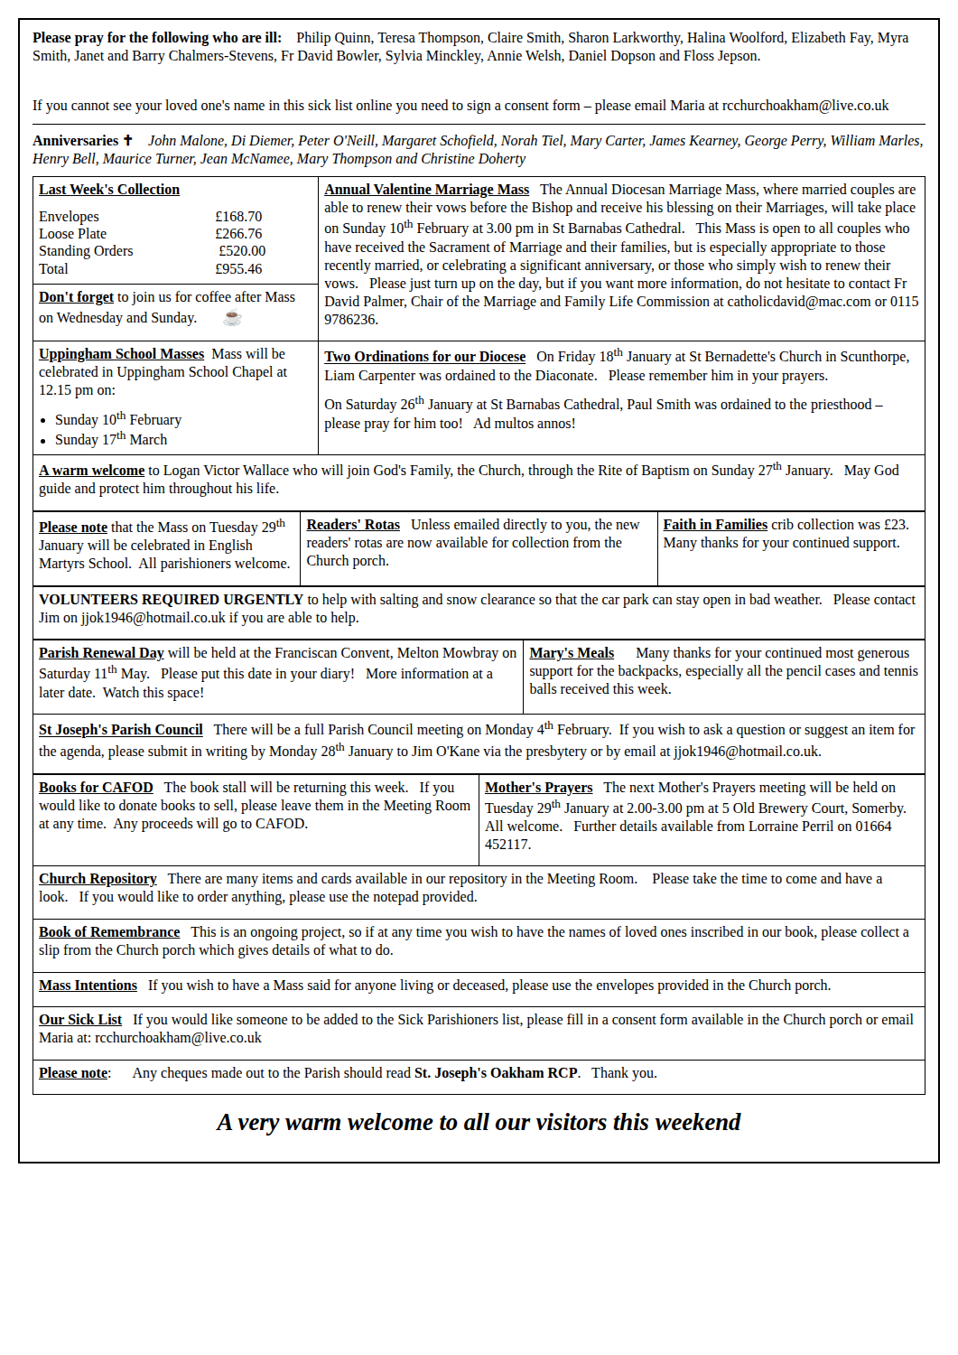Please pray for the following who are ill: Philip Quinn, Teresa Thompson, Claire Smith, Sharon Larkworthy, Halina Woolford, Elizabeth Fay, Myra Smith, Janet and Barry Chalmers-Stevens, Fr David Bowler, Sylvia Minckley, Annie Welsh, Daniel Dopson and Floss Jepson.
If you cannot see your loved one's name in this sick list online you need to sign a consent form – please email Maria at rcchurchoakham@live.co.uk
Anniversaries ✝ John Malone, Di Diemer, Peter O'Neill, Margaret Schofield, Norah Tiel, Mary Carter, James Kearney, George Perry, William Marles, Henry Bell, Maurice Turner, Jean McNamee, Mary Thompson and Christine Doherty
| Last Week's Collection / Envelopes / £168.70 / / Loose Plate / £266.76 / / Standing Orders / £520.00 / / Total / £955.46 / | Annual Valentine Marriage Mass The Annual Diocesan Marriage Mass, where married couples are able to renew their vows before the Bishop and receive his blessing on their Marriages, will take place on Sunday 10 th February at 3.00 pm in St Barnabas Cathedral. This Mass is open to all couples who have received the Sacrament of Marriage and their families, but is especially appropriate to those recently married, or celebrating a significant anniversary, or those who simply wish to renew their vows. Please just turn up on the day, but if you want more information, do not hesitate to contact Fr David Palmer, Chair of the Marriage and Family Life Commission at catholicdavid@mac.com or 0115 9786236. |
| Don't forget to join us for coffee after Mass on Wednesday and Sunday. ☕ |
| Uppingham School Masses Mass will be celebrated in Uppingham School Chapel at 12.15 pm on: Sunday 10 th February Sunday 17 th March | Two Ordinations for our Diocese On Friday 18 th January at St Bernadette's Church in Scunthorpe, Liam Carpenter was ordained to the Diaconate. Please remember him in your prayers. On Saturday 26 th January at St Barnabas Cathedral, Paul Smith was ordained to the priesthood – please pray for him too! Ad multos annos! |
| A warm welcome to Logan Victor Wallace who will join God's Family, the Church, through the Rite of Baptism on Sunday 27 th January. May God guide and protect him throughout his life. |
| Please note that the Mass on Tuesday 29 th January will be celebrated in English Martyrs School. All parishioners welcome. | Readers' Rotas Unless emailed directly to you, the new readers' rotas are now available for collection from the Church porch. | Faith in Families crib collection was £23. Many thanks for your continued support. |
| VOLUNTEERS REQUIRED URGENTLY to help with salting and snow clearance so that the car park can stay open in bad weather. Please contact Jim on jjok1946@hotmail.co.uk if you are able to help. |
| Parish Renewal Day will be held at the Franciscan Convent, Melton Mowbray on Saturday 11 th May. Please put this date in your diary! More information at a later date. Watch this space! | Mary's Meals Many thanks for your continued most generous support for the backpacks, especially all the pencil cases and tennis balls received this week. |
| St Joseph's Parish Council There will be a full Parish Council meeting on Monday 4 th February. If you wish to ask a question or suggest an item for the agenda, please submit in writing by Monday 28 th January to Jim O'Kane via the presbytery or by email at jjok1946@hotmail.co.uk. |
| Books for CAFOD The book stall will be returning this week. If you would like to donate books to sell, please leave them in the Meeting Room at any time. Any proceeds will go to CAFOD. | Mother's Prayers The next Mother's Prayers meeting will be held on Tuesday 29 th January at 2.00-3.00 pm at 5 Old Brewery Court, Somerby. All welcome. Further details available from Lorraine Perril on 01664 452117. |
| Church Repository There are many items and cards available in our repository in the Meeting Room. Please take the time to come and have a look. If you would like to order anything, please use the notepad provided. |
| Book of Remembrance This is an ongoing project, so if at any time you wish to have the names of loved ones inscribed in our book, please collect a slip from the Church porch which gives details of what to do. |
| Mass Intentions If you wish to have a Mass said for anyone living or deceased, please use the envelopes provided in the Church porch. |
| Our Sick List If you would like someone to be added to the Sick Parishioners list, please fill in a consent form available in the Church porch or email Maria at: rcchurchoakham@live.co.uk |
| Please note : Any cheques made out to the Parish should read St. Joseph's Oakham RCP . Thank you. |
A very warm welcome to all our visitors this weekend